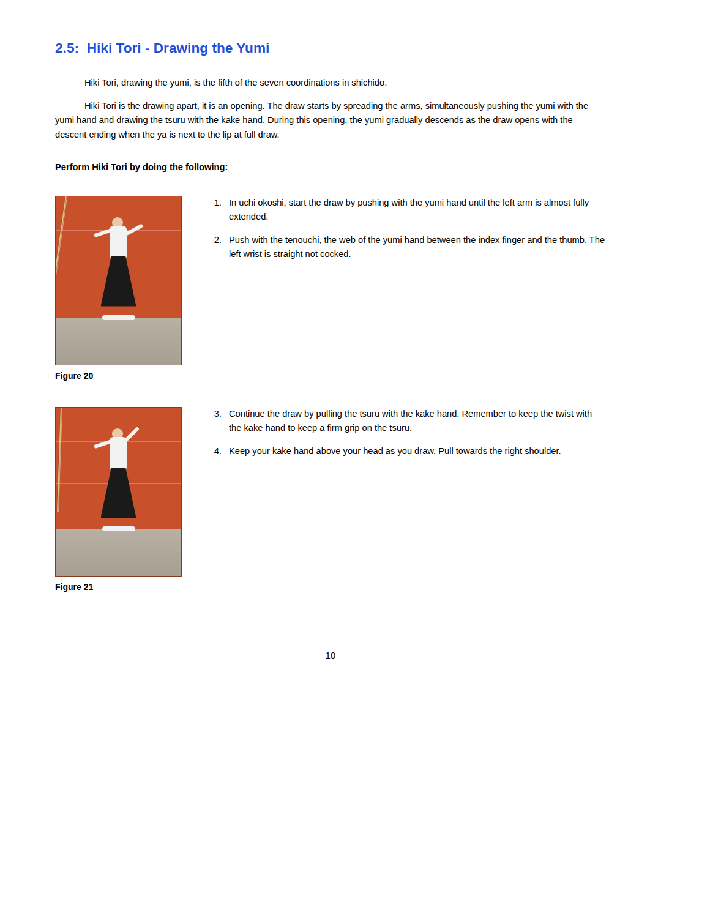2.5: Hiki Tori - Drawing the Yumi
Hiki Tori, drawing the yumi, is the fifth of the seven coordinations in shichido.
Hiki Tori is the drawing apart, it is an opening. The draw starts by spreading the arms, simultaneously pushing the yumi with the yumi hand and drawing the tsuru with the kake hand. During this opening, the yumi gradually descends as the draw opens with the descent ending when the ya is next to the lip at full draw.
Perform Hiki Tori by doing the following:
Figure 20
In uchi okoshi, start the draw by pushing with the yumi hand until the left arm is almost fully extended.
Push with the tenouchi, the web of the yumi hand between the index finger and the thumb. The left wrist is straight not cocked.
Figure 21
Continue the draw by pulling the tsuru with the kake hand. Remember to keep the twist with the kake hand to keep a firm grip on the tsuru.
Keep your kake hand above your head as you draw. Pull towards the right shoulder.
10